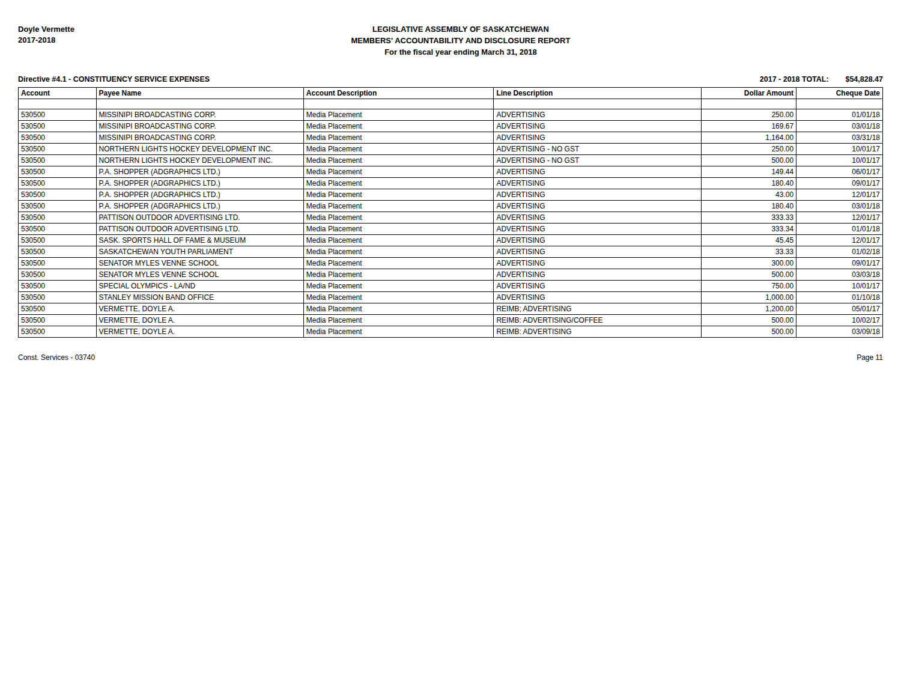Doyle Vermette
2017-2018
LEGISLATIVE ASSEMBLY OF SASKATCHEWAN
MEMBERS' ACCOUNTABILITY AND DISCLOSURE REPORT
For the fiscal year ending March 31, 2018
Directive #4.1 - CONSTITUENCY SERVICE EXPENSES
2017 - 2018 TOTAL: $54,828.47
| Account | Payee Name | Account Description | Line Description | Dollar Amount | Cheque Date |
| --- | --- | --- | --- | --- | --- |
| 530500 | MISSINIPI BROADCASTING CORP. | Media Placement | ADVERTISING | 250.00 | 01/01/18 |
| 530500 | MISSINIPI BROADCASTING CORP. | Media Placement | ADVERTISING | 169.67 | 03/01/18 |
| 530500 | MISSINIPI BROADCASTING CORP. | Media Placement | ADVERTISING | 1,164.00 | 03/31/18 |
| 530500 | NORTHERN LIGHTS HOCKEY DEVELOPMENT INC. | Media Placement | ADVERTISING - NO GST | 250.00 | 10/01/17 |
| 530500 | NORTHERN LIGHTS HOCKEY DEVELOPMENT INC. | Media Placement | ADVERTISING - NO GST | 500.00 | 10/01/17 |
| 530500 | P.A. SHOPPER (ADGRAPHICS LTD.) | Media Placement | ADVERTISING | 149.44 | 06/01/17 |
| 530500 | P.A. SHOPPER (ADGRAPHICS LTD.) | Media Placement | ADVERTISING | 180.40 | 09/01/17 |
| 530500 | P.A. SHOPPER (ADGRAPHICS LTD.) | Media Placement | ADVERTISING | 43.00 | 12/01/17 |
| 530500 | P.A. SHOPPER (ADGRAPHICS LTD.) | Media Placement | ADVERTISING | 180.40 | 03/01/18 |
| 530500 | PATTISON OUTDOOR ADVERTISING LTD. | Media Placement | ADVERTISING | 333.33 | 12/01/17 |
| 530500 | PATTISON OUTDOOR ADVERTISING LTD. | Media Placement | ADVERTISING | 333.34 | 01/01/18 |
| 530500 | SASK. SPORTS HALL OF FAME & MUSEUM | Media Placement | ADVERTISING | 45.45 | 12/01/17 |
| 530500 | SASKATCHEWAN YOUTH PARLIAMENT | Media Placement | ADVERTISING | 33.33 | 01/02/18 |
| 530500 | SENATOR MYLES VENNE SCHOOL | Media Placement | ADVERTISING | 300.00 | 09/01/17 |
| 530500 | SENATOR MYLES VENNE SCHOOL | Media Placement | ADVERTISING | 500.00 | 03/03/18 |
| 530500 | SPECIAL OLYMPICS - LA/ND | Media Placement | ADVERTISING | 750.00 | 10/01/17 |
| 530500 | STANLEY MISSION BAND OFFICE | Media Placement | ADVERTISING | 1,000.00 | 01/10/18 |
| 530500 | VERMETTE, DOYLE A. | Media Placement | REIMB; ADVERTISING | 1,200.00 | 05/01/17 |
| 530500 | VERMETTE, DOYLE A. | Media Placement | REIMB: ADVERTISING/COFFEE | 500.00 | 10/02/17 |
| 530500 | VERMETTE, DOYLE A. | Media Placement | REIMB: ADVERTISING | 500.00 | 03/09/18 |
Const. Services - 03740
Page 11